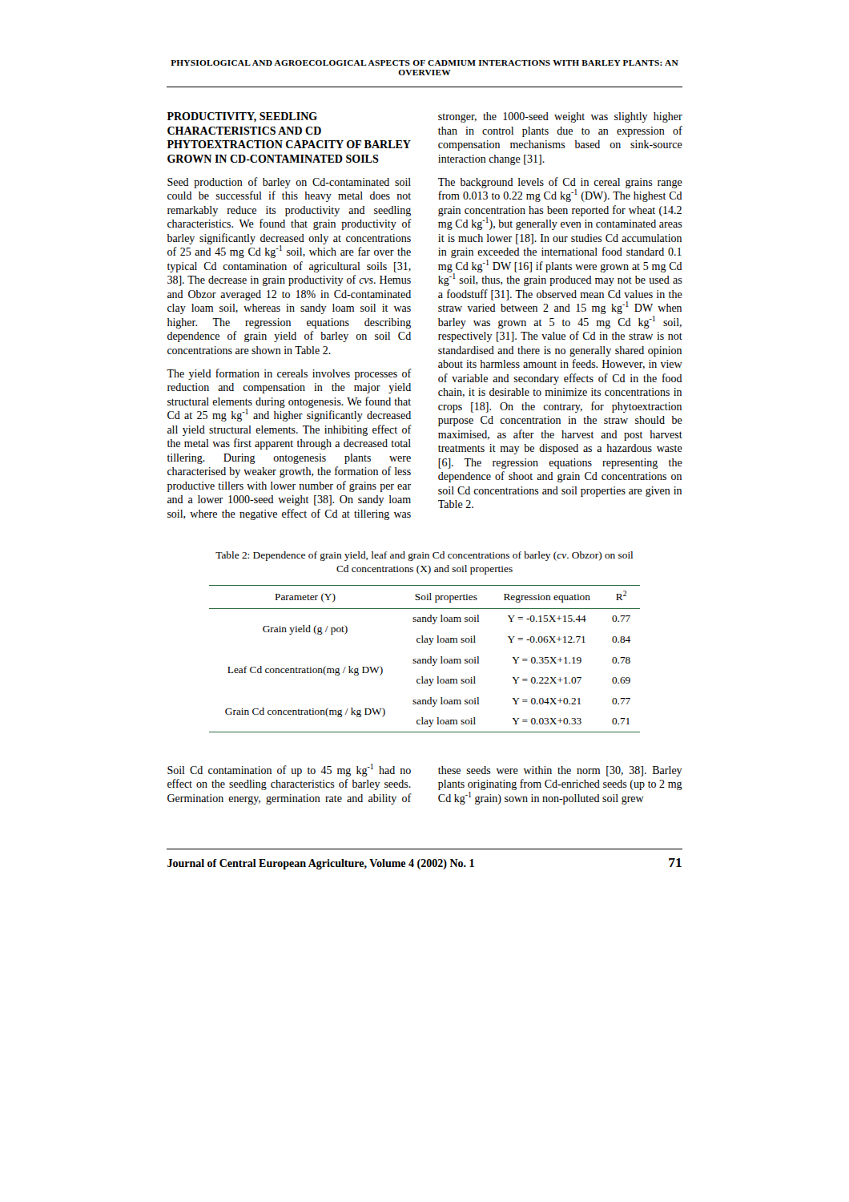PHYSIOLOGICAL AND AGROECOLOGICAL ASPECTS OF CADMIUM INTERACTIONS WITH BARLEY PLANTS: AN OVERVIEW
PRODUCTIVITY, SEEDLING CHARACTERISTICS AND CD PHYTOEXTRACTION CAPACITY OF BARLEY GROWN IN CD-CONTAMINATED SOILS
Seed production of barley on Cd-contaminated soil could be successful if this heavy metal does not remarkably reduce its productivity and seedling characteristics. We found that grain productivity of barley significantly decreased only at concentrations of 25 and 45 mg Cd kg-1 soil, which are far over the typical Cd contamination of agricultural soils [31, 38]. The decrease in grain productivity of cvs. Hemus and Obzor averaged 12 to 18% in Cd-contaminated clay loam soil, whereas in sandy loam soil it was higher. The regression equations describing dependence of grain yield of barley on soil Cd concentrations are shown in Table 2.
The yield formation in cereals involves processes of reduction and compensation in the major yield structural elements during ontogenesis. We found that Cd at 25 mg kg-1 and higher significantly decreased all yield structural elements. The inhibiting effect of the metal was first apparent through a decreased total tillering. During ontogenesis plants were characterised by weaker growth, the formation of less productive tillers with lower number of grains per ear and a lower 1000-seed weight [38]. On sandy loam soil, where the negative effect of Cd at tillering was stronger, the 1000-seed weight was slightly higher than in control plants due to an expression of compensation mechanisms based on sink-source interaction change [31].
The background levels of Cd in cereal grains range from 0.013 to 0.22 mg Cd kg-1 (DW). The highest Cd grain concentration has been reported for wheat (14.2 mg Cd kg-1), but generally even in contaminated areas it is much lower [18]. In our studies Cd accumulation in grain exceeded the international food standard 0.1 mg Cd kg-1 DW [16] if plants were grown at 5 mg Cd kg-1 soil, thus, the grain produced may not be used as a foodstuff [31]. The observed mean Cd values in the straw varied between 2 and 15 mg kg-1 DW when barley was grown at 5 to 45 mg Cd kg-1 soil, respectively [31]. The value of Cd in the straw is not standardised and there is no generally shared opinion about its harmless amount in feeds. However, in view of variable and secondary effects of Cd in the food chain, it is desirable to minimize its concentrations in crops [18]. On the contrary, for phytoextraction purpose Cd concentration in the straw should be maximised, as after the harvest and post harvest treatments it may be disposed as a hazardous waste [6]. The regression equations representing the dependence of shoot and grain Cd concentrations on soil Cd concentrations and soil properties are given in Table 2.
Table 2: Dependence of grain yield, leaf and grain Cd concentrations of barley ( cv . Obzor) on soil Cd concentrations (X) and soil properties
| Parameter (Y) | Soil properties | Regression equation | R 2 |
| --- | --- | --- | --- |
| Grain yield (g / pot) | sandy loam soil | Y = -0.15X+15.44 | 0.77 |
| clay loam soil | Y = -0.06X+12.71 | 0.84 |
| Leaf Cd concentration(mg / kg DW) | sandy loam soil | Y = 0.35X+1.19 | 0.78 |
| clay loam soil | Y = 0.22X+1.07 | 0.69 |
| Grain Cd concentration(mg / kg DW) | sandy loam soil | Y = 0.04X+0.21 | 0.77 |
| clay loam soil | Y = 0.03X+0.33 | 0.71 |
Soil Cd contamination of up to 45 mg kg-1 had no effect on the seedling characteristics of barley seeds. Germination energy, germination rate and ability of these seeds were within the norm [30, 38]. Barley plants originating from Cd-enriched seeds (up to 2 mg Cd kg-1 grain) sown in non-polluted soil grew
Journal of Central European Agriculture, Volume 4 (2002) No. 1
71